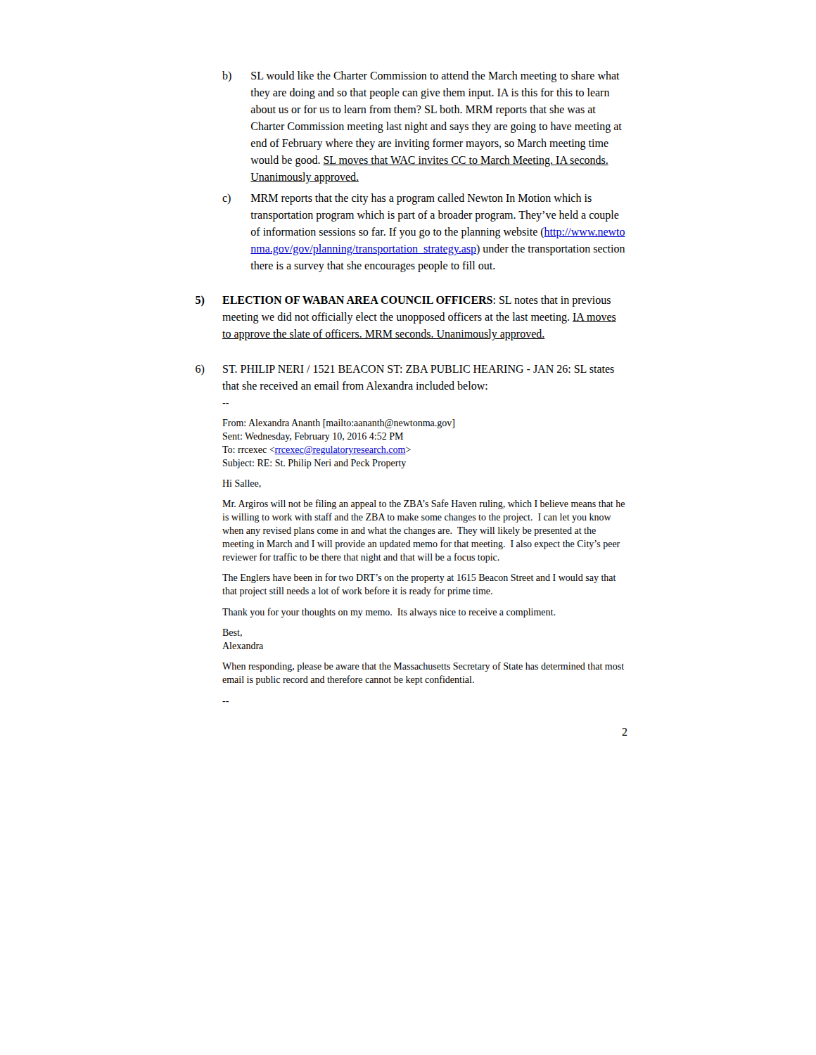b) SL would like the Charter Commission to attend the March meeting to share what they are doing and so that people can give them input. IA is this for this to learn about us or for us to learn from them? SL both. MRM reports that she was at Charter Commission meeting last night and says they are going to have meeting at end of February where they are inviting former mayors, so March meeting time would be good. SL moves that WAC invites CC to March Meeting. IA seconds. Unanimously approved.
c) MRM reports that the city has a program called Newton In Motion which is transportation program which is part of a broader program. They’ve held a couple of information sessions so far. If you go to the planning website (http://www.newtonma.gov/gov/planning/transportation_strategy.asp) under the transportation section there is a survey that she encourages people to fill out.
5) ELECTION OF WABAN AREA COUNCIL OFFICERS: SL notes that in previous meeting we did not officially elect the unopposed officers at the last meeting. IA moves to approve the slate of officers. MRM seconds. Unanimously approved.
6) ST. PHILIP NERI / 1521 BEACON ST: ZBA PUBLIC HEARING - JAN 26: SL states that she received an email from Alexandra included below:
--
From: Alexandra Ananth [mailto:aananth@newtonma.gov]
Sent: Wednesday, February 10, 2016 4:52 PM
To: rrcexec <rrcexec@regulatoryresearch.com>
Subject: RE: St. Philip Neri and Peck Property
Hi Sallee,
Mr. Argiros will not be filing an appeal to the ZBA’s Safe Haven ruling, which I believe means that he is willing to work with staff and the ZBA to make some changes to the project. I can let you know when any revised plans come in and what the changes are. They will likely be presented at the meeting in March and I will provide an updated memo for that meeting. I also expect the City’s peer reviewer for traffic to be there that night and that will be a focus topic.
The Englers have been in for two DRT’s on the property at 1615 Beacon Street and I would say that that project still needs a lot of work before it is ready for prime time.
Thank you for your thoughts on my memo. Its always nice to receive a compliment.
Best,
Alexandra
When responding, please be aware that the Massachusetts Secretary of State has determined that most email is public record and therefore cannot be kept confidential.
--
2